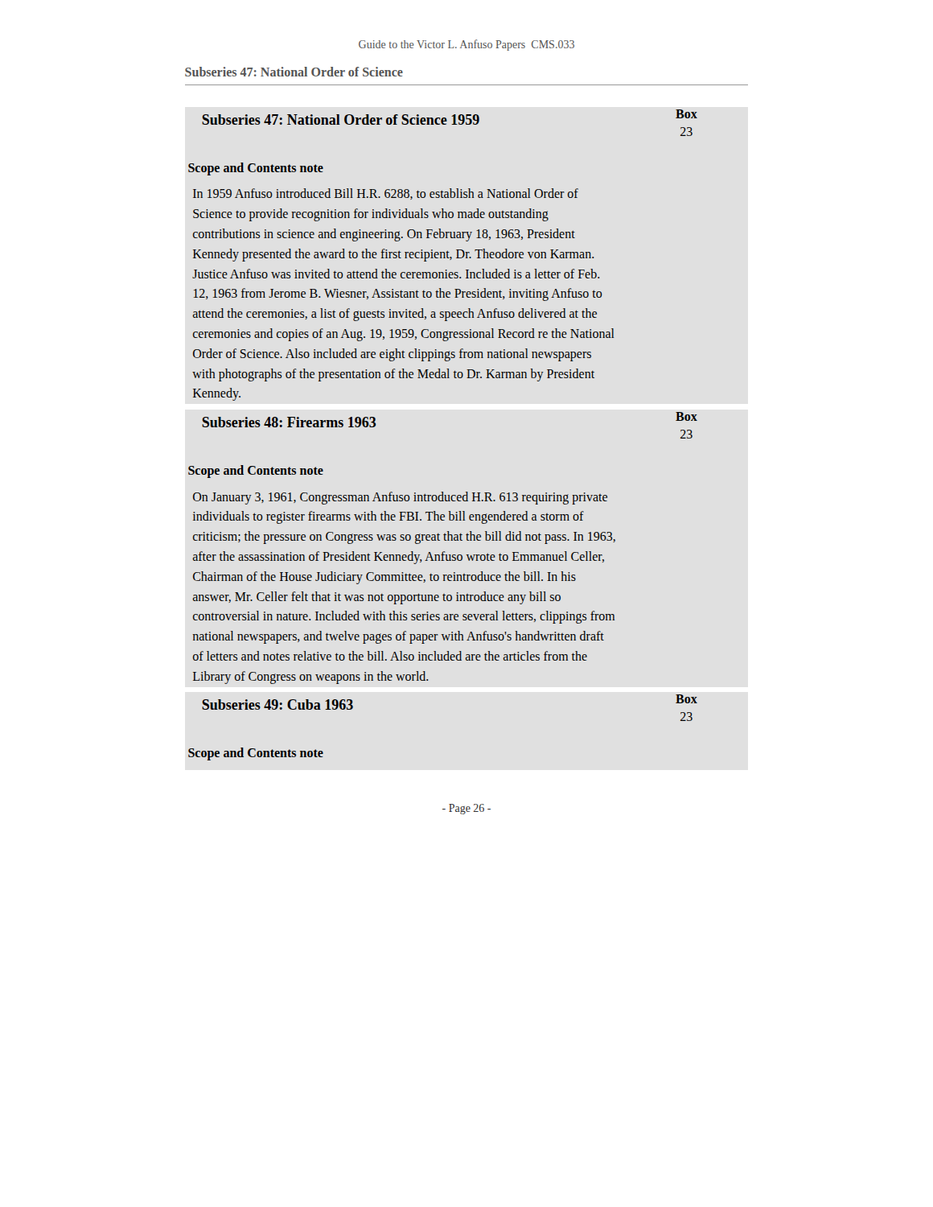Guide to the Victor L. Anfuso Papers CMS.033
Subseries 47: National Order of Science
| Subseries 47: National Order of Science 1959 Scope and Contents note In 1959 Anfuso introduced Bill H.R. 6288, to establish a National Order of Science to provide recognition for individuals who made outstanding contributions in science and engineering. On February 18, 1963, President Kennedy presented the award to the first recipient, Dr. Theodore von Karman. Justice Anfuso was invited to attend the ceremonies. Included is a letter of Feb. 12, 1963 from Jerome B. Wiesner, Assistant to the President, inviting Anfuso to attend the ceremonies, a list of guests invited, a speech Anfuso delivered at the ceremonies and copies of an Aug. 19, 1959, Congressional Record re the National Order of Science. Also included are eight clippings from national newspapers with photographs of the presentation of the Medal to Dr. Karman by President Kennedy. | Box 23 |
| Subseries 48: Firearms 1963 Scope and Contents note On January 3, 1961, Congressman Anfuso introduced H.R. 613 requiring private individuals to register firearms with the FBI. The bill engendered a storm of criticism; the pressure on Congress was so great that the bill did not pass. In 1963, after the assassination of President Kennedy, Anfuso wrote to Emmanuel Celler, Chairman of the House Judiciary Committee, to reintroduce the bill. In his answer, Mr. Celler felt that it was not opportune to introduce any bill so controversial in nature. Included with this series are several letters, clippings from national newspapers, and twelve pages of paper with Anfuso's handwritten draft of letters and notes relative to the bill. Also included are the articles from the Library of Congress on weapons in the world. | Box 23 |
| Subseries 49: Cuba 1963 Scope and Contents note | Box 23 |
- Page 26 -